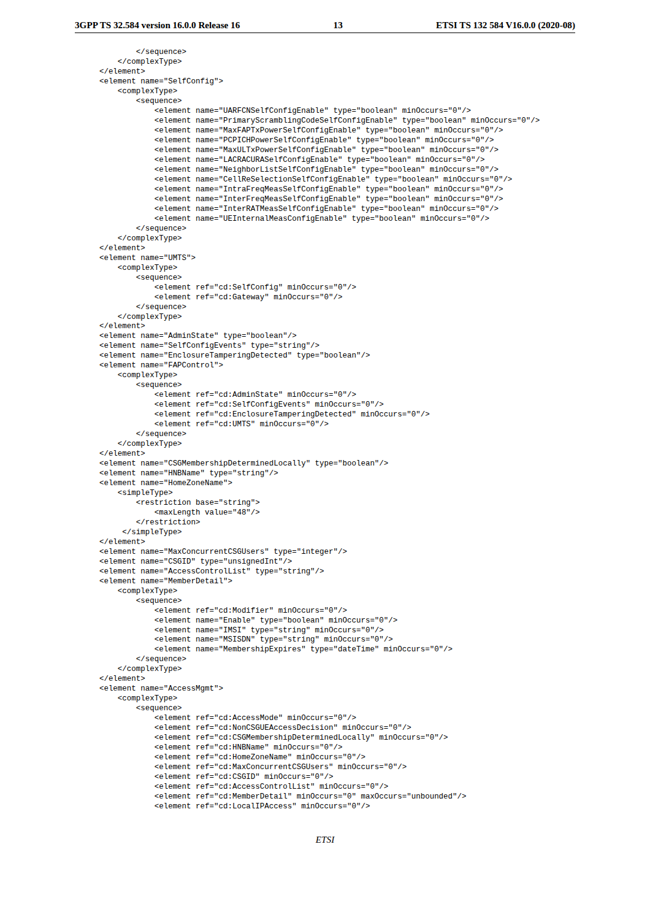3GPP TS 32.584 version 16.0.0 Release 16 13 ETSI TS 132 584 V16.0.0 (2020-08)
        </sequence>
    </complexType>
</element>
<element name="SelfConfig">
    <complexType>
        <sequence>
            <element name="UARFCNSelfConfigEnable" type="boolean" minOccurs="0"/>
            <element name="PrimaryScramblingCodeSelfConfigEnable" type="boolean" minOccurs="0"/>
            <element name="MaxFAPTxPowerSelfConfigEnable" type="boolean" minOccurs="0"/>
            <element name="PCPICHPowerSelfConfigEnable" type="boolean" minOccurs="0"/>
            <element name="MaxULTxPowerSelfConfigEnable" type="boolean" minOccurs="0"/>
            <element name="LACRACURASelfConfigEnable" type="boolean" minOccurs="0"/>
            <element name="NeighborListSelfConfigEnable" type="boolean" minOccurs="0"/>
            <element name="CellReSelectionSelfConfigEnable" type="boolean" minOccurs="0"/>
            <element name="IntraFreqMeasSelfConfigEnable" type="boolean" minOccurs="0"/>
            <element name="InterFreqMeasSelfConfigEnable" type="boolean" minOccurs="0"/>
            <element name="InterRATMeasSelfConfigEnable" type="boolean" minOccurs="0"/>
            <element name="UEInternalMeasConfigEnable" type="boolean" minOccurs="0"/>
        </sequence>
    </complexType>
</element>
<element name="UMTS">
    <complexType>
        <sequence>
            <element ref="cd:SelfConfig" minOccurs="0"/>
            <element ref="cd:Gateway" minOccurs="0"/>
        </sequence>
    </complexType>
</element>
<element name="AdminState" type="boolean"/>
<element name="SelfConfigEvents" type="string"/>
<element name="EnclosureTamperingDetected" type="boolean"/>
<element name="FAPControl">
    <complexType>
        <sequence>
            <element ref="cd:AdminState" minOccurs="0"/>
            <element ref="cd:SelfConfigEvents" minOccurs="0"/>
            <element ref="cd:EnclosureTamperingDetected" minOccurs="0"/>
            <element ref="cd:UMTS" minOccurs="0"/>
        </sequence>
    </complexType>
</element>
<element name="CSGMembershipDeterminedLocally" type="boolean"/>
<element name="HNBName" type="string"/>
<element name="HomeZoneName">
    <simpleType>
        <restriction base="string">
            <maxLength value="48"/>
        </restriction>
     </simpleType>
</element>
<element name="MaxConcurrentCSGUsers" type="integer"/>
<element name="CSGID" type="unsignedInt"/>
<element name="AccessControlList" type="string"/>
<element name="MemberDetail">
    <complexType>
        <sequence>
            <element ref="cd:Modifier" minOccurs="0"/>
            <element name="Enable" type="boolean" minOccurs="0"/>
            <element name="IMSI" type="string" minOccurs="0"/>
            <element name="MSISDN" type="string" minOccurs="0"/>
            <element name="MembershipExpires" type="dateTime" minOccurs="0"/>
        </sequence>
    </complexType>
</element>
<element name="AccessMgmt">
    <complexType>
        <sequence>
            <element ref="cd:AccessMode" minOccurs="0"/>
            <element ref="cd:NonCSGUEAccessDecision" minOccurs="0"/>
            <element ref="cd:CSGMembershipDeterminedLocally" minOccurs="0"/>
            <element ref="cd:HNBName" minOccurs="0"/>
            <element ref="cd:HomeZoneName" minOccurs="0"/>
            <element ref="cd:MaxConcurrentCSGUsers" minOccurs="0"/>
            <element ref="cd:CSGID" minOccurs="0"/>
            <element ref="cd:AccessControlList" minOccurs="0"/>
            <element ref="cd:MemberDetail" minOccurs="0" maxOccurs="unbounded"/>
            <element ref="cd:LocalIPAccess" minOccurs="0"/>
ETSI